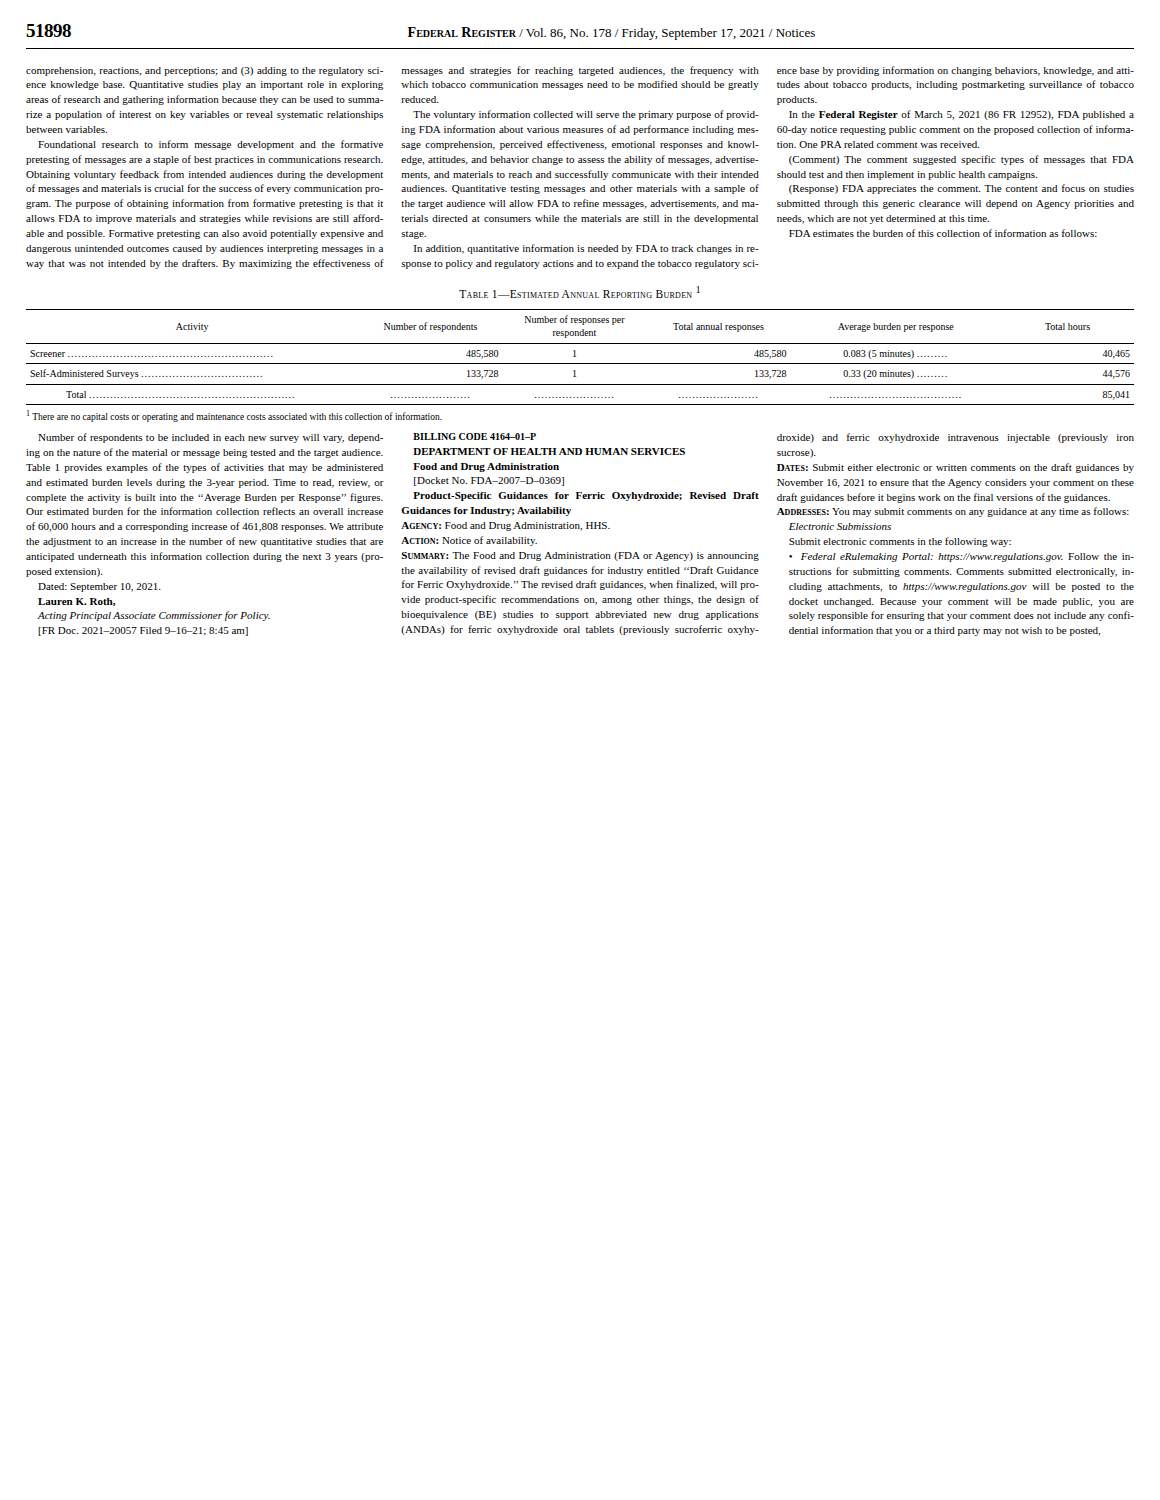51898
Federal Register / Vol. 86, No. 178 / Friday, September 17, 2021 / Notices
comprehension, reactions, and perceptions; and (3) adding to the regulatory science knowledge base. Quantitative studies play an important role in exploring areas of research and gathering information because they can be used to summarize a population of interest on key variables or reveal systematic relationships between variables.
Foundational research to inform message development and the formative pretesting of messages are a staple of best practices in communications research. Obtaining voluntary feedback from intended audiences during the development of messages and materials is crucial for the success of every communication program. The purpose of obtaining information from formative pretesting is that it allows FDA to improve materials and strategies while revisions are still affordable and possible. Formative pretesting can also avoid potentially expensive and dangerous unintended outcomes caused by audiences interpreting messages in a way that was not intended by the drafters. By maximizing the effectiveness of messages and strategies for reaching targeted audiences, the frequency with which tobacco communication messages need to be modified should be greatly reduced.
The voluntary information collected will serve the primary purpose of providing FDA information about various measures of ad performance including message comprehension, perceived effectiveness, emotional responses and knowledge, attitudes, and behavior change to assess the ability of messages, advertisements, and materials to reach and successfully communicate with their intended audiences. Quantitative testing messages and other materials with a sample of the target audience will allow FDA to refine messages, advertisements, and materials directed at consumers while the materials are still in the developmental stage.
In addition, quantitative information is needed by FDA to track changes in response to policy and regulatory actions and to expand the tobacco regulatory science base by providing information on changing behaviors, knowledge, and attitudes about tobacco products, including postmarketing surveillance of tobacco products.
In the Federal Register of March 5, 2021 (86 FR 12952), FDA published a 60-day notice requesting public comment on the proposed collection of information. One PRA related comment was received.
(Comment) The comment suggested specific types of messages that FDA should test and then implement in public health campaigns.
(Response) FDA appreciates the comment. The content and focus on studies submitted through this generic clearance will depend on Agency priorities and needs, which are not yet determined at this time.
FDA estimates the burden of this collection of information as follows:
Table 1—Estimated Annual Reporting Burden 1
| Activity | Number of respondents | Number of responses per respondent | Total annual responses | Average burden per response | Total hours |
| --- | --- | --- | --- | --- | --- |
| Screener ........................................................... | 485,580 | 1 | 485,580 | 0.083 (5 minutes) ......... | 40,465 |
| Self-Administered Surveys ................................... | 133,728 | 1 | 133,728 | 0.33 (20 minutes) ......... | 44,576 |
| Total ........................................................... | ....................... | ....................... | ....................... | ...................................... | 85,041 |
1 There are no capital costs or operating and maintenance costs associated with this collection of information.
Number of respondents to be included in each new survey will vary, depending on the nature of the material or message being tested and the target audience. Table 1 provides examples of the types of activities that may be administered and estimated burden levels during the 3-year period. Time to read, review, or complete the activity is built into the ‘‘Average Burden per Response’’ figures. Our estimated burden for the information collection reflects an overall increase of 60,000 hours and a corresponding increase of 461,808 responses. We attribute the adjustment to an increase in the number of new quantitative studies that are anticipated underneath this information collection during the next 3 years (proposed extension).
Dated: September 10, 2021.
Lauren K. Roth,
Acting Principal Associate Commissioner for Policy.
[FR Doc. 2021–20057 Filed 9–16–21; 8:45 am]
BILLING CODE 4164–01–P
DEPARTMENT OF HEALTH AND HUMAN SERVICES
Food and Drug Administration
[Docket No. FDA–2007–D–0369]
Product-Specific Guidances for Ferric Oxyhydroxide; Revised Draft Guidances for Industry; Availability
Agency: Food and Drug Administration, HHS.
Action: Notice of availability.
Summary: The Food and Drug Administration (FDA or Agency) is announcing the availability of revised draft guidances for industry entitled ‘‘Draft Guidance for Ferric Oxyhydroxide.’’ The revised draft guidances, when finalized, will provide product-specific recommendations on, among other things, the design of bioequivalence (BE) studies to support abbreviated new drug applications (ANDAs) for ferric oxyhydroxide oral tablets (previously sucroferric oxyhydroxide) and ferric oxyhydroxide intravenous injectable (previously iron sucrose).
Dates: Submit either electronic or written comments on the draft guidances by November 16, 2021 to ensure that the Agency considers your comment on these draft guidances before it begins work on the final versions of the guidances.
Addresses: You may submit comments on any guidance at any time as follows:
Electronic Submissions
Submit electronic comments in the following way:
Federal eRulemaking Portal: https://www.regulations.gov. Follow the instructions for submitting comments. Comments submitted electronically, including attachments, to https://www.regulations.gov will be posted to the docket unchanged. Because your comment will be made public, you are solely responsible for ensuring that your comment does not include any confidential information that you or a third party may not wish to be posted,